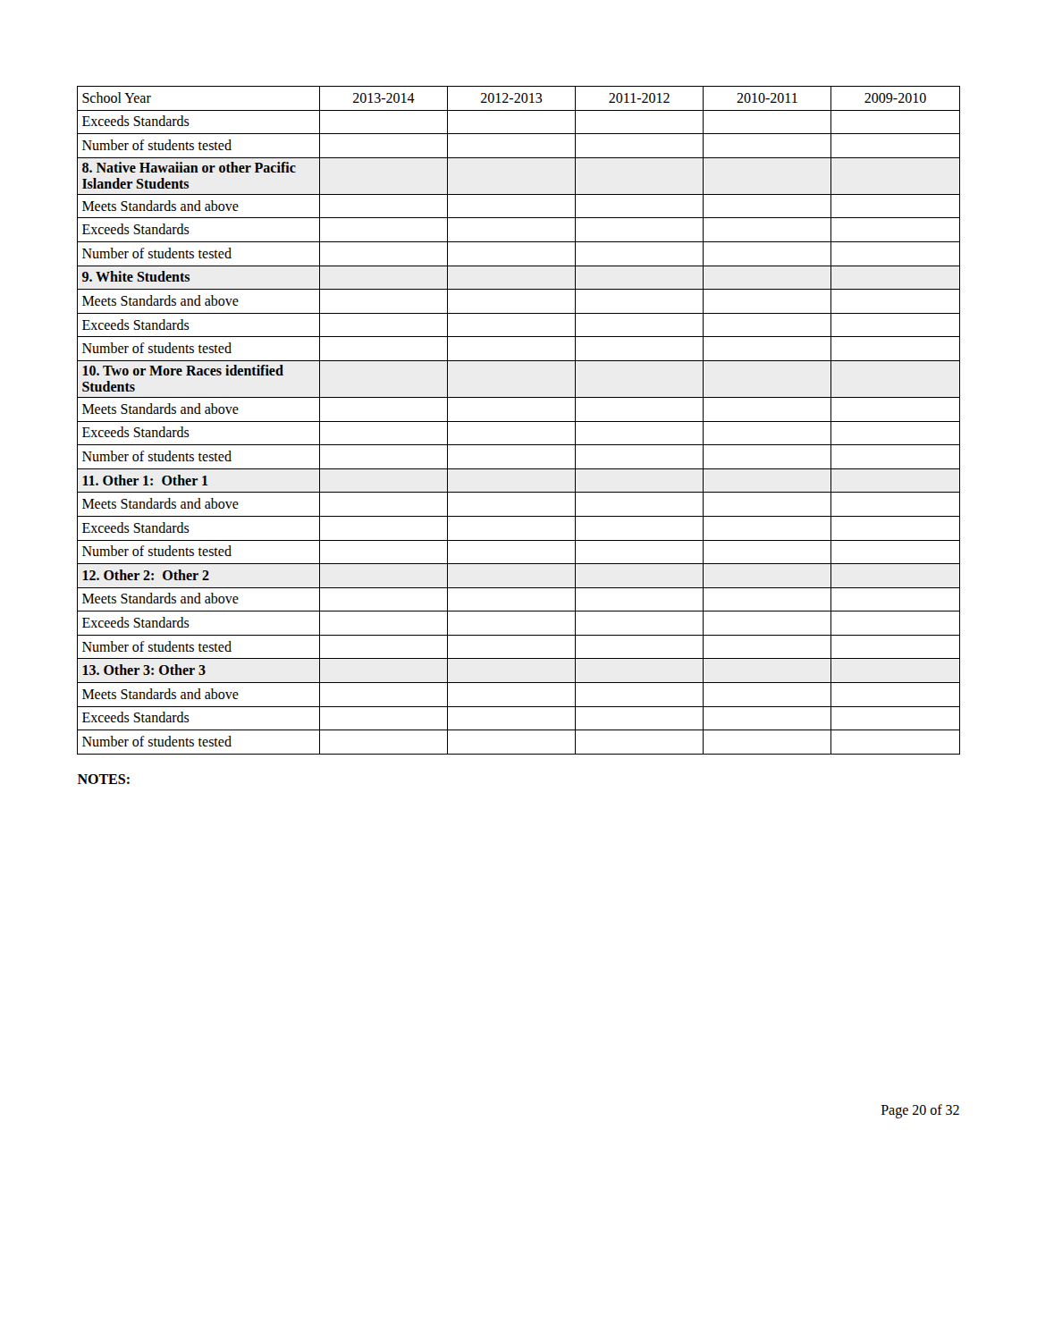| School Year | 2013-2014 | 2012-2013 | 2011-2012 | 2010-2011 | 2009-2010 |
| --- | --- | --- | --- | --- | --- |
| Exceeds Standards | | | | | |
| Number of students tested | | | | | |
| 8. Native Hawaiian or other Pacific Islander Students | | | | | |
| Meets Standards and above | | | | | |
| Exceeds Standards | | | | | |
| Number of students tested | | | | | |
| 9. White Students | | | | | |
| Meets Standards and above | | | | | |
| Exceeds Standards | | | | | |
| Number of students tested | | | | | |
| 10. Two or More Races identified Students | | | | | |
| Meets Standards and above | | | | | |
| Exceeds Standards | | | | | |
| Number of students tested | | | | | |
| 11. Other 1: Other 1 | | | | | |
| Meets Standards and above | | | | | |
| Exceeds Standards | | | | | |
| Number of students tested | | | | | |
| 12. Other 2: Other 2 | | | | | |
| Meets Standards and above | | | | | |
| Exceeds Standards | | | | | |
| Number of students tested | | | | | |
| 13. Other 3: Other 3 | | | | | |
| Meets Standards and above | | | | | |
| Exceeds Standards | | | | | |
| Number of students tested | | | | | |
NOTES:
Page 20 of 32